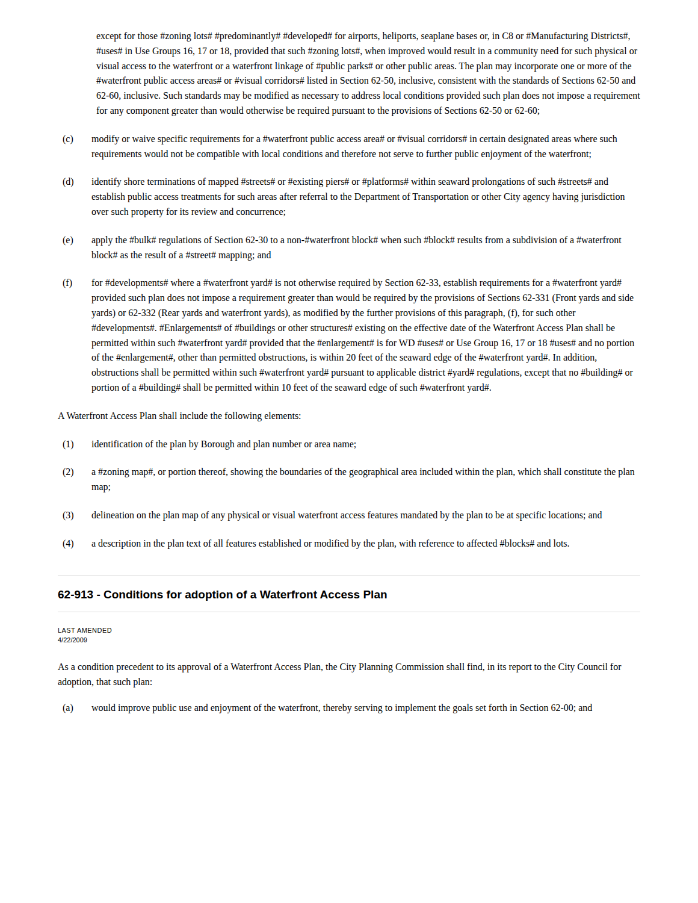except for those #zoning lots# #predominantly# #developed# for airports, heliports, seaplane bases or, in C8 or #Manufacturing Districts#, #uses# in Use Groups 16, 17 or 18, provided that such #zoning lots#, when improved would result in a community need for such physical or visual access to the waterfront or a waterfront linkage of #public parks# or other public areas. The plan may incorporate one or more of the #waterfront public access areas# or #visual corridors# listed in Section 62-50, inclusive, consistent with the standards of Sections 62-50 and 62-60, inclusive. Such standards may be modified as necessary to address local conditions provided such plan does not impose a requirement for any component greater than would otherwise be required pursuant to the provisions of Sections 62-50 or 62-60;
(c)
modify or waive specific requirements for a #waterfront public access area# or #visual corridors# in certain designated areas where such requirements would not be compatible with local conditions and therefore not serve to further public enjoyment of the waterfront;
(d)
identify shore terminations of mapped #streets# or #existing piers# or #platforms# within seaward prolongations of such #streets# and establish public access treatments for such areas after referral to the Department of Transportation or other City agency having jurisdiction over such property for its review and concurrence;
(e)
apply the #bulk# regulations of Section 62-30 to a non-#waterfront block# when such #block# results from a subdivision of a #waterfront block# as the result of a #street# mapping; and
(f)
for #developments# where a #waterfront yard# is not otherwise required by Section 62-33, establish requirements for a #waterfront yard# provided such plan does not impose a requirement greater than would be required by the provisions of Sections 62-331 (Front yards and side yards) or 62-332 (Rear yards and waterfront yards), as modified by the further provisions of this paragraph, (f), for such other #developments#. #Enlargements# of #buildings or other structures# existing on the effective date of the Waterfront Access Plan shall be permitted within such #waterfront yard# provided that the #enlargement# is for WD #uses# or Use Group 16, 17 or 18 #uses# and no portion of the #enlargement#, other than permitted obstructions, is within 20 feet of the seaward edge of the #waterfront yard#. In addition, obstructions shall be permitted within such #waterfront yard# pursuant to applicable district #yard# regulations, except that no #building# or portion of a #building# shall be permitted within 10 feet of the seaward edge of such #waterfront yard#.
A Waterfront Access Plan shall include the following elements:
(1)
identification of the plan by Borough and plan number or area name;
(2)
a #zoning map#, or portion thereof, showing the boundaries of the geographical area included within the plan, which shall constitute the plan map;
(3)
delineation on the plan map of any physical or visual waterfront access features mandated by the plan to be at specific locations; and
(4)
a description in the plan text of all features established or modified by the plan, with reference to affected #blocks# and lots.
62-913 - Conditions for adoption of a Waterfront Access Plan
LAST AMENDED
4/22/2009
As a condition precedent to its approval of a Waterfront Access Plan, the City Planning Commission shall find, in its report to the City Council for adoption, that such plan:
(a)
would improve public use and enjoyment of the waterfront, thereby serving to implement the goals set forth in Section 62-00; and